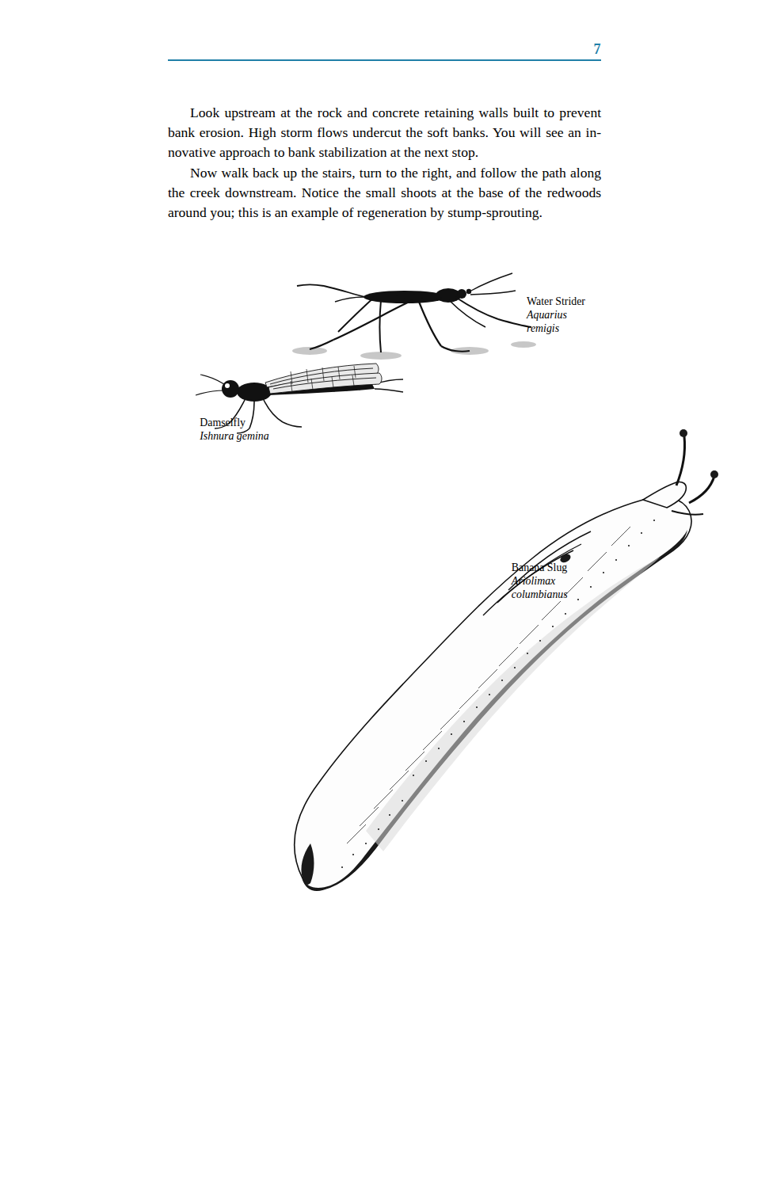7
Look upstream at the rock and concrete retaining walls built to prevent bank erosion. High storm flows undercut the soft banks. You will see an innovative approach to bank stabilization at the next stop.
Now walk back up the stairs, turn to the right, and follow the path along the creek downstream. Notice the small shoots at the base of the redwoods around you; this is an example of regeneration by stump-sprouting.
Water Strider Aquarius remigis
Damselfly Ishnura gemina
Banana Slug Ariolimax columbianus